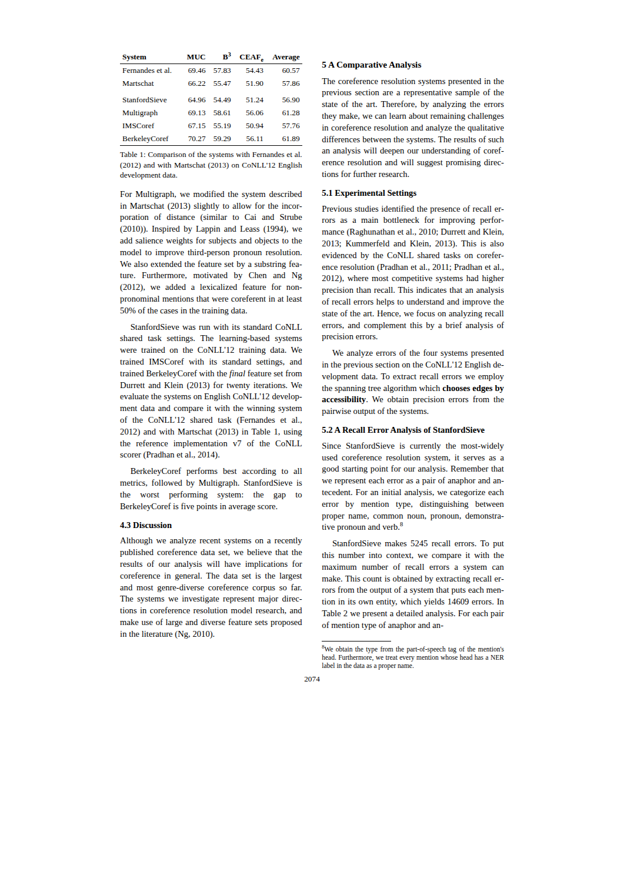| System | MUC | B 3 | CEAF e | Average |
| --- | --- | --- | --- | --- |
| Fernandes et al. | 69.46 | 57.83 | 54.43 | 60.57 |
| Martschat | 66.22 | 55.47 | 51.90 | 57.86 |
| StanfordSieve | 64.96 | 54.49 | 51.24 | 56.90 |
| Multigraph | 69.13 | 58.61 | 56.06 | 61.28 |
| IMSCoref | 67.15 | 55.19 | 50.94 | 57.76 |
| BerkeleyCoref | 70.27 | 59.29 | 56.11 | 61.89 |
Table 1: Comparison of the systems with Fernandes et al. (2012) and with Martschat (2013) on CoNLL'12 English development data.
For Multigraph, we modified the system described in Martschat (2013) slightly to allow for the incorporation of distance (similar to Cai and Strube (2010)). Inspired by Lappin and Leass (1994), we add salience weights for subjects and objects to the model to improve third-person pronoun resolution. We also extended the feature set by a substring feature. Furthermore, motivated by Chen and Ng (2012), we added a lexicalized feature for non-pronominal mentions that were coreferent in at least 50% of the cases in the training data.
StanfordSieve was run with its standard CoNLL shared task settings. The learning-based systems were trained on the CoNLL'12 training data. We trained IMSCoref with its standard settings, and trained BerkeleyCoref with the final feature set from Durrett and Klein (2013) for twenty iterations. We evaluate the systems on English CoNLL'12 development data and compare it with the winning system of the CoNLL'12 shared task (Fernandes et al., 2012) and with Martschat (2013) in Table 1, using the reference implementation v7 of the CoNLL scorer (Pradhan et al., 2014).
BerkeleyCoref performs best according to all metrics, followed by Multigraph. StanfordSieve is the worst performing system: the gap to BerkeleyCoref is five points in average score.
4.3 Discussion
Although we analyze recent systems on a recently published coreference data set, we believe that the results of our analysis will have implications for coreference in general. The data set is the largest and most genre-diverse coreference corpus so far. The systems we investigate represent major directions in coreference resolution model research, and make use of large and diverse feature sets proposed in the literature (Ng, 2010).
5 A Comparative Analysis
The coreference resolution systems presented in the previous section are a representative sample of the state of the art. Therefore, by analyzing the errors they make, we can learn about remaining challenges in coreference resolution and analyze the qualitative differences between the systems. The results of such an analysis will deepen our understanding of coreference resolution and will suggest promising directions for further research.
5.1 Experimental Settings
Previous studies identified the presence of recall errors as a main bottleneck for improving performance (Raghunathan et al., 2010; Durrett and Klein, 2013; Kummerfeld and Klein, 2013). This is also evidenced by the CoNLL shared tasks on coreference resolution (Pradhan et al., 2011; Pradhan et al., 2012), where most competitive systems had higher precision than recall. This indicates that an analysis of recall errors helps to understand and improve the state of the art. Hence, we focus on analyzing recall errors, and complement this by a brief analysis of precision errors.
We analyze errors of the four systems presented in the previous section on the CoNLL'12 English development data. To extract recall errors we employ the spanning tree algorithm which chooses edges by accessibility. We obtain precision errors from the pairwise output of the systems.
5.2 A Recall Error Analysis of StanfordSieve
Since StanfordSieve is currently the most-widely used coreference resolution system, it serves as a good starting point for our analysis. Remember that we represent each error as a pair of anaphor and antecedent. For an initial analysis, we categorize each error by mention type, distinguishing between proper name, common noun, pronoun, demonstrative pronoun and verb.8
StanfordSieve makes 5245 recall errors. To put this number into context, we compare it with the maximum number of recall errors a system can make. This count is obtained by extracting recall errors from the output of a system that puts each mention in its own entity, which yields 14609 errors. In Table 2 we present a detailed analysis. For each pair of mention type of anaphor and an-
8We obtain the type from the part-of-speech tag of the mention's head. Furthermore, we treat every mention whose head has a NER label in the data as a proper name.
2074